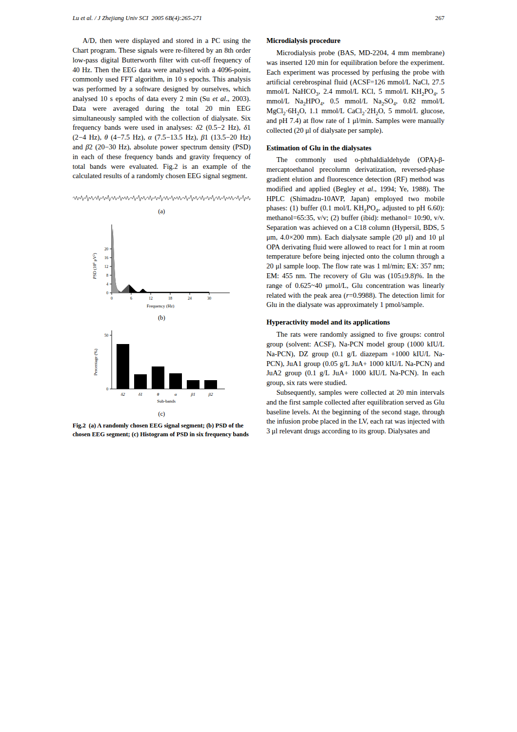Lu et al. / J Zhejiang Univ SCI 2005 6B(4):265-271 267
A/D, then were displayed and stored in a PC using the Chart program. These signals were re-filtered by an 8th order low-pass digital Butterworth filter with cut-off frequency of 40 Hz. Then the EEG data were analysed with a 4096-point, commonly used FFT algorithm, in 10 s epochs. This analysis was performed by a software designed by ourselves, which analysed 10 s epochs of data every 2 min (Su et al., 2003). Data were averaged during the total 20 min EEG simultaneously sampled with the collection of dialysate. Six frequency bands were used in analyses: δ2 (0.5−2 Hz), δ1 (2−4 Hz), θ (4−7.5 Hz), α (7.5−13.5 Hz), β1 (13.5−20 Hz) and β2 (20−30 Hz), absolute power spectrum density (PSD) in each of these frequency bands and gravity frequency of total bands were evaluated. Fig.2 is an example of the calculated results of a randomly chosen EEG signal segment.
(a)
0 4 8 12 16 20 0 6 12 18 24 30 Frequency (Hz) PSD (106 μV2)
(b)
0 50 Percentage (%) δ2 δ1 θ α β1 β2 Sub-bands
(c)
Fig.2 (a) A randomly chosen EEG signal segment; (b) PSD of the chosen EEG segment; (c) Histogram of PSD in six frequency bands
Microdialysis procedure
Microdialysis probe (BAS, MD-2204, 4 mm membrane) was inserted 120 min for equilibration before the experiment. Each experiment was processed by perfusing the probe with artificial cerebrospinal fluid (ACSF=126 mmol/L NaCl, 27.5 mmol/L NaHCO3, 2.4 mmol/L KCl, 5 mmol/L KH2PO4, 5 mmol/L Na2HPO4, 0.5 mmol/L Na2SO4, 0.82 mmol/L MgCl2·6H2O, 1.1 mmol/L CaCl2·2H2O, 5 mmol/L glucose, and pH 7.4) at flow rate of 1 μl/min. Samples were manually collected (20 μl of dialysate per sample).
Estimation of Glu in the dialysates
The commonly used o-phthaldialdehyde (OPA)-β-mercaptoethanol precolumn derivatization, reversed-phase gradient elution and fluorescence detection (RF) method was modified and applied (Begley et al., 1994; Ye, 1988). The HPLC (Shimadzu-10AVP, Japan) employed two mobile phases: (1) buffer (0.1 mol/L KH2PO4, adjusted to pH 6.60): methanol=65:35, v/v; (2) buffer (ibid): methanol= 10:90, v/v. Separation was achieved on a C18 column (Hypersil, BDS, 5 μm, 4.0×200 mm). Each dialysate sample (20 μl) and 10 μl OPA derivating fluid were allowed to react for 1 min at room temperature before being injected onto the column through a 20 μl sample loop. The flow rate was 1 ml/min; EX: 357 nm; EM: 455 nm. The recovery of Glu was (105±9.8)%. In the range of 0.625~40 μmol/L, Glu concentration was linearly related with the peak area (r=0.9988). The detection limit for Glu in the dialysate was approximately 1 pmol/sample.
Hyperactivity model and its applications
The rats were randomly assigned to five groups: control group (solvent: ACSF), Na-PCN model group (1000 kIU/L Na-PCN), DZ group (0.1 g/L diazepam +1000 kIU/L Na-PCN), JuA1 group (0.05 g/L JuA+ 1000 kIU/L Na-PCN) and JuA2 group (0.1 g/L JuA+ 1000 kIU/L Na-PCN). In each group, six rats were studied.
Subsequently, samples were collected at 20 min intervals and the first sample collected after equilibration served as Glu baseline levels. At the beginning of the second stage, through the infusion probe placed in the LV, each rat was injected with 3 μl relevant drugs according to its group. Dialysates and